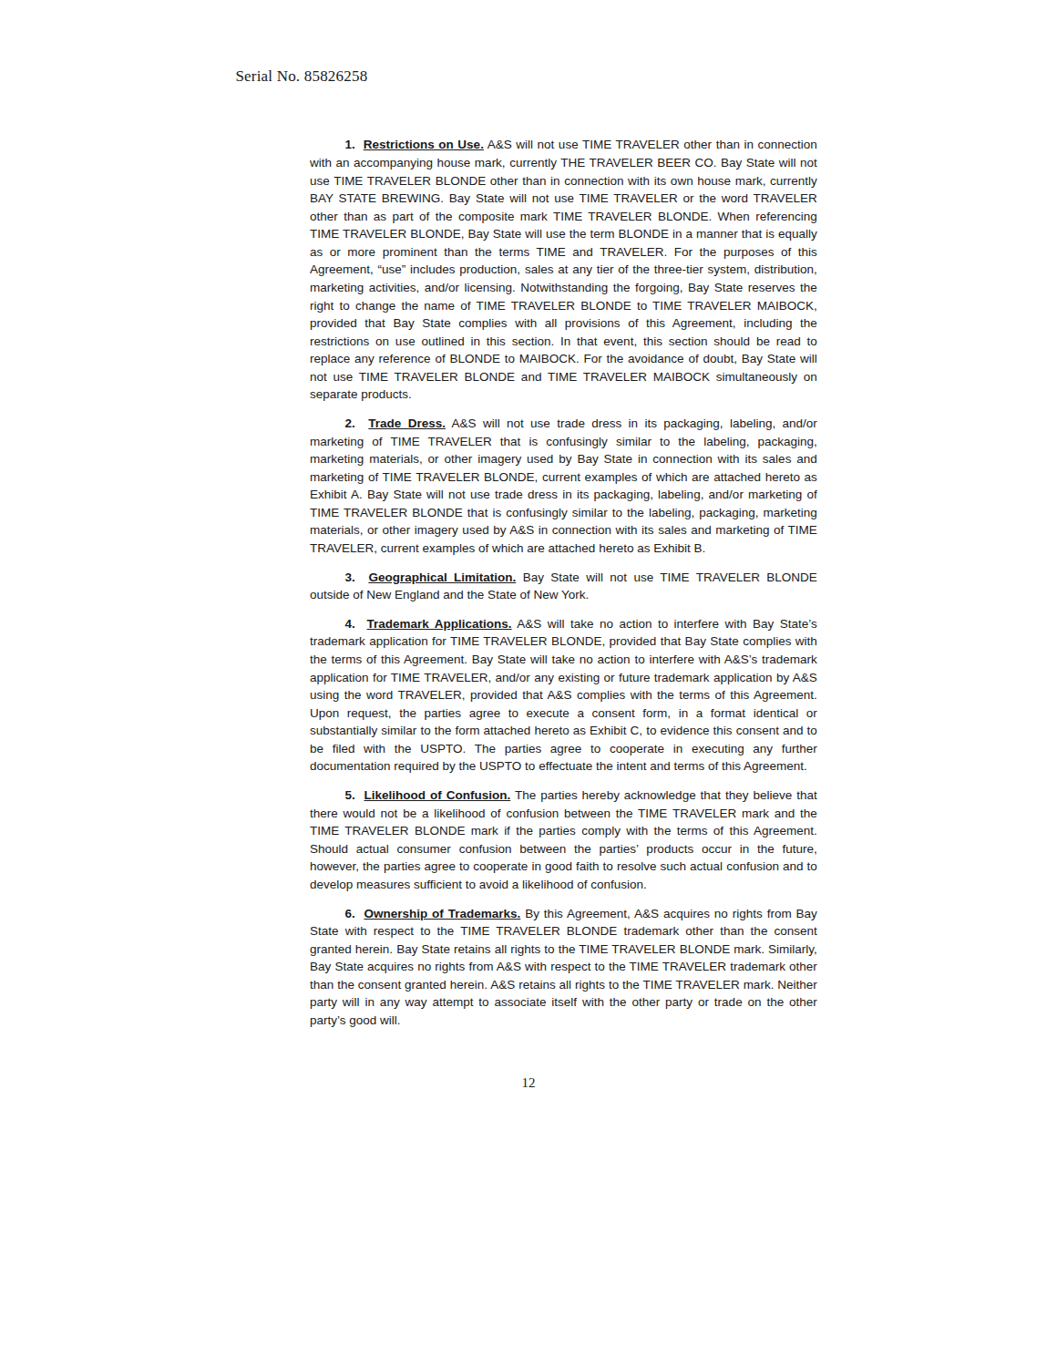Serial No. 85826258
1. Restrictions on Use. A&S will not use TIME TRAVELER other than in connection with an accompanying house mark, currently THE TRAVELER BEER CO. Bay State will not use TIME TRAVELER BLONDE other than in connection with its own house mark, currently BAY STATE BREWING. Bay State will not use TIME TRAVELER or the word TRAVELER other than as part of the composite mark TIME TRAVELER BLONDE. When referencing TIME TRAVELER BLONDE, Bay State will use the term BLONDE in a manner that is equally as or more prominent than the terms TIME and TRAVELER. For the purposes of this Agreement, “use” includes production, sales at any tier of the three-tier system, distribution, marketing activities, and/or licensing. Notwithstanding the forgoing, Bay State reserves the right to change the name of TIME TRAVELER BLONDE to TIME TRAVELER MAIBOCK, provided that Bay State complies with all provisions of this Agreement, including the restrictions on use outlined in this section. In that event, this section should be read to replace any reference of BLONDE to MAIBOCK. For the avoidance of doubt, Bay State will not use TIME TRAVELER BLONDE and TIME TRAVELER MAIBOCK simultaneously on separate products.
2. Trade Dress. A&S will not use trade dress in its packaging, labeling, and/or marketing of TIME TRAVELER that is confusingly similar to the labeling, packaging, marketing materials, or other imagery used by Bay State in connection with its sales and marketing of TIME TRAVELER BLONDE, current examples of which are attached hereto as Exhibit A. Bay State will not use trade dress in its packaging, labeling, and/or marketing of TIME TRAVELER BLONDE that is confusingly similar to the labeling, packaging, marketing materials, or other imagery used by A&S in connection with its sales and marketing of TIME TRAVELER, current examples of which are attached hereto as Exhibit B.
3. Geographical Limitation. Bay State will not use TIME TRAVELER BLONDE outside of New England and the State of New York.
4. Trademark Applications. A&S will take no action to interfere with Bay State’s trademark application for TIME TRAVELER BLONDE, provided that Bay State complies with the terms of this Agreement. Bay State will take no action to interfere with A&S’s trademark application for TIME TRAVELER, and/or any existing or future trademark application by A&S using the word TRAVELER, provided that A&S complies with the terms of this Agreement. Upon request, the parties agree to execute a consent form, in a format identical or substantially similar to the form attached hereto as Exhibit C, to evidence this consent and to be filed with the USPTO. The parties agree to cooperate in executing any further documentation required by the USPTO to effectuate the intent and terms of this Agreement.
5. Likelihood of Confusion. The parties hereby acknowledge that they believe that there would not be a likelihood of confusion between the TIME TRAVELER mark and the TIME TRAVELER BLONDE mark if the parties comply with the terms of this Agreement. Should actual consumer confusion between the parties’ products occur in the future, however, the parties agree to cooperate in good faith to resolve such actual confusion and to develop measures sufficient to avoid a likelihood of confusion.
6. Ownership of Trademarks. By this Agreement, A&S acquires no rights from Bay State with respect to the TIME TRAVELER BLONDE trademark other than the consent granted herein. Bay State retains all rights to the TIME TRAVELER BLONDE mark. Similarly, Bay State acquires no rights from A&S with respect to the TIME TRAVELER trademark other than the consent granted herein. A&S retains all rights to the TIME TRAVELER mark. Neither party will in any way attempt to associate itself with the other party or trade on the other party’s good will.
12